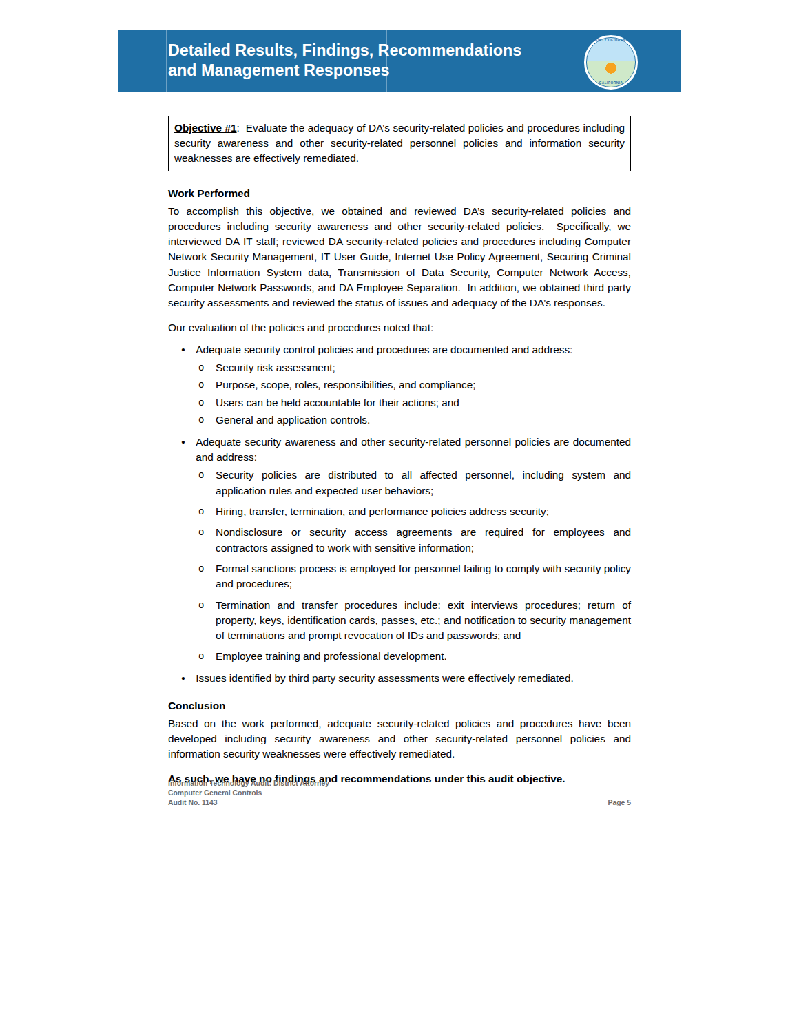Detailed Results, Findings, Recommendations and Management Responses
COUNTY OF ORANGE
CALIFORNIA
Objective #1: Evaluate the adequacy of DA’s security-related policies and procedures including security awareness and other security-related personnel policies and information security weaknesses are effectively remediated.
Work Performed
To accomplish this objective, we obtained and reviewed DA’s security-related policies and procedures including security awareness and other security-related policies. Specifically, we interviewed DA IT staff; reviewed DA security-related policies and procedures including Computer Network Security Management, IT User Guide, Internet Use Policy Agreement, Securing Criminal Justice Information System data, Transmission of Data Security, Computer Network Access, Computer Network Passwords, and DA Employee Separation. In addition, we obtained third party security assessments and reviewed the status of issues and adequacy of the DA’s responses.
Our evaluation of the policies and procedures noted that:
Adequate security control policies and procedures are documented and address:
Security risk assessment;
Purpose, scope, roles, responsibilities, and compliance;
Users can be held accountable for their actions; and
General and application controls.
Adequate security awareness and other security-related personnel policies are documented and address:
Security policies are distributed to all affected personnel, including system and application rules and expected user behaviors;
Hiring, transfer, termination, and performance policies address security;
Nondisclosure or security access agreements are required for employees and contractors assigned to work with sensitive information;
Formal sanctions process is employed for personnel failing to comply with security policy and procedures;
Termination and transfer procedures include: exit interviews procedures; return of property, keys, identification cards, passes, etc.; and notification to security management of terminations and prompt revocation of IDs and passwords; and
Employee training and professional development.
Issues identified by third party security assessments were effectively remediated.
Conclusion
Based on the work performed, adequate security-related policies and procedures have been developed including security awareness and other security-related personnel policies and information security weaknesses were effectively remediated.
As such, we have no findings and recommendations under this audit objective.
Information Technology Audit: District Attorney
Computer General Controls
Audit No. 1143 Page 5